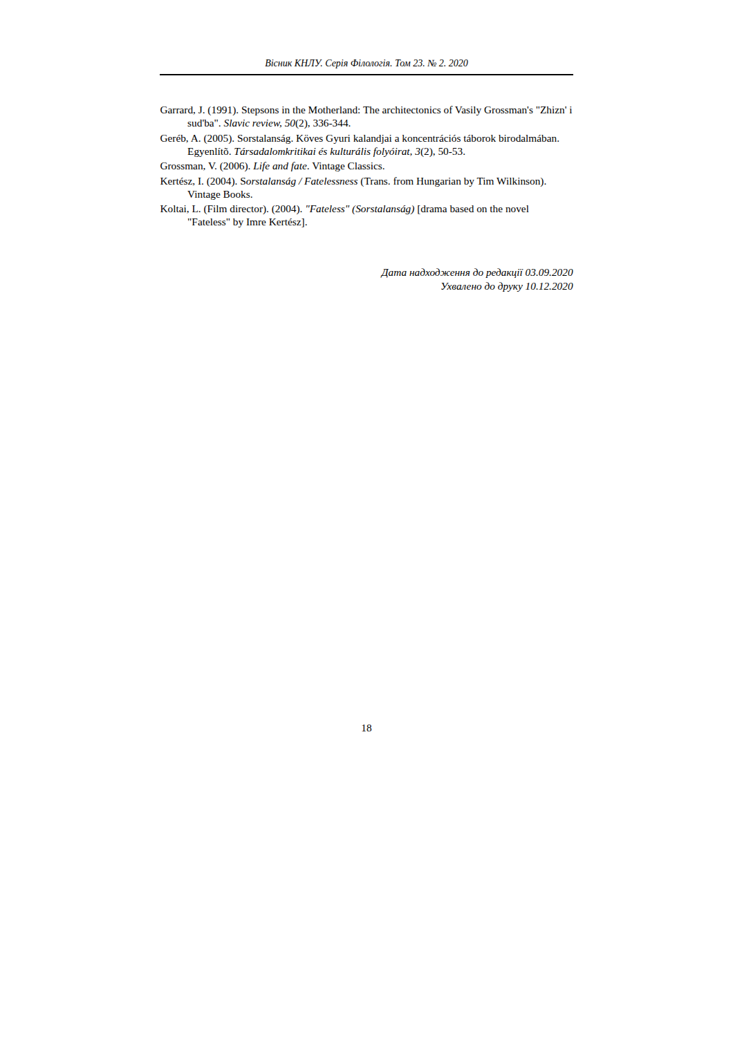Вісник КНЛУ. Серія Філологія. Том 23. № 2. 2020
Garrard, J. (1991). Stepsons in the Motherland: The architectonics of Vasily Grossman's "Zhizn' i sud'ba". Slavic review, 50(2), 336-344.
Geréb, A. (2005). Sorstalanság. Köves Gyuri kalandjai a koncentrációs táborok birodalmában. Egyenlítõ. Társadalomkritikai és kulturális folyóirat, 3(2), 50-53.
Grossman, V. (2006). Life and fate. Vintage Classics.
Kertész, I. (2004). Sorstalanság / Fatelessness (Trans. from Hungarian by Tim Wilkinson). Vintage Books.
Koltai, L. (Film director). (2004). "Fateless" (Sorstalanság) [drama based on the novel "Fateless" by Imre Kertész].
Дата надходження до редакції 03.09.2020
Ухвалено до друку 10.12.2020
18